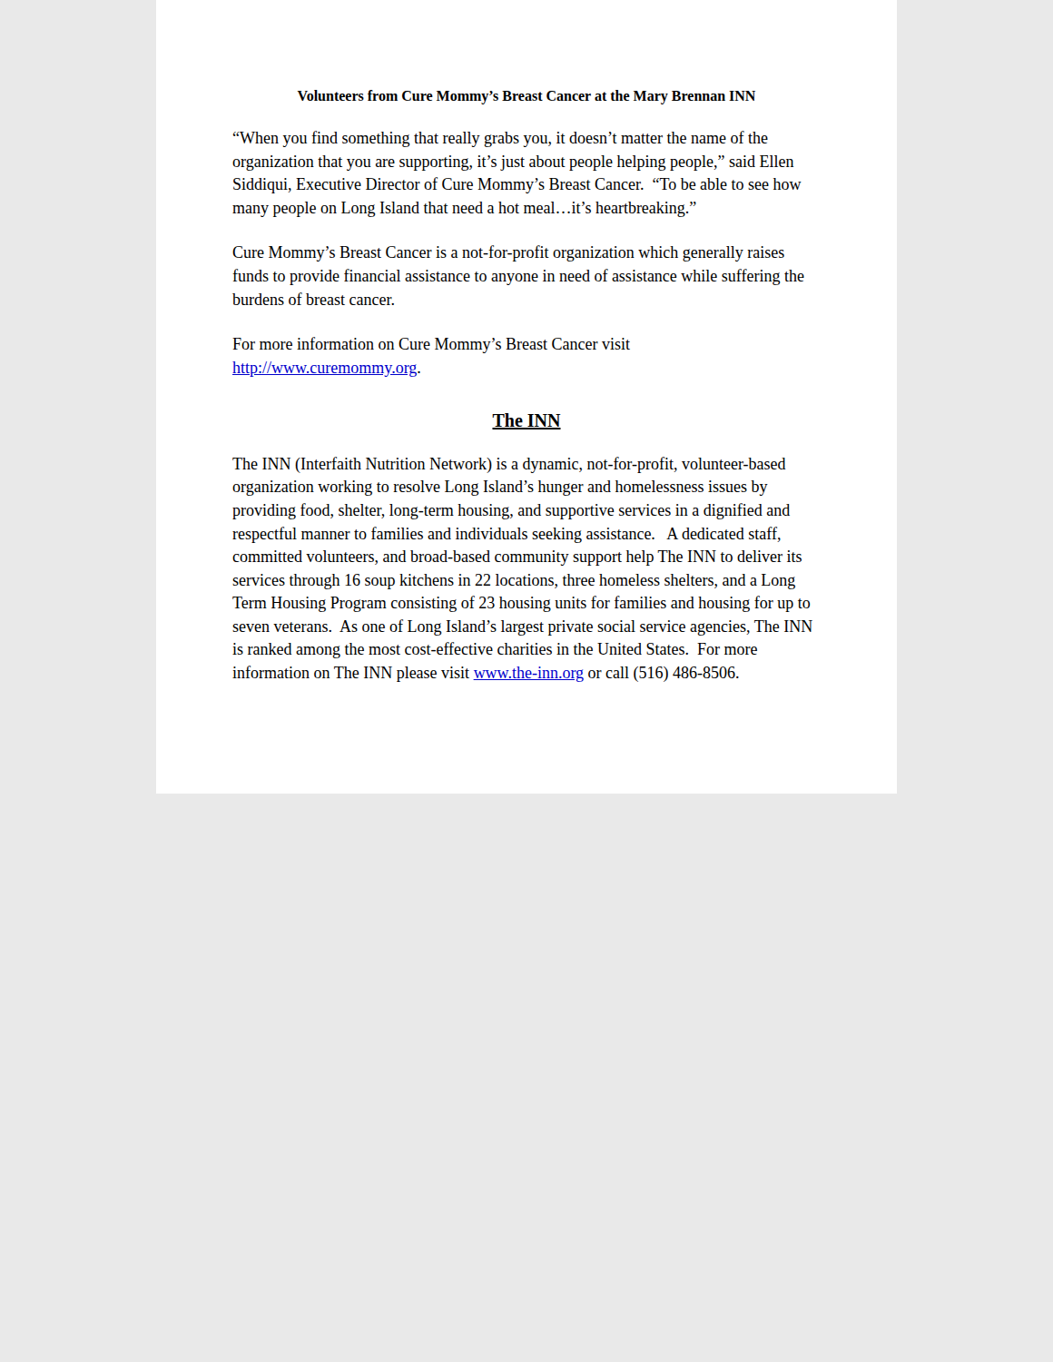Volunteers from Cure Mommy’s Breast Cancer at the Mary Brennan INN
“When you find something that really grabs you, it doesn’t matter the name of the organization that you are supporting, it’s just about people helping people,” said Ellen Siddiqui, Executive Director of Cure Mommy’s Breast Cancer. “To be able to see how many people on Long Island that need a hot meal…it’s heartbreaking.”
Cure Mommy’s Breast Cancer is a not-for-profit organization which generally raises funds to provide financial assistance to anyone in need of assistance while suffering the burdens of breast cancer.
For more information on Cure Mommy’s Breast Cancer visit http://www.curemommy.org.
The INN
The INN (Interfaith Nutrition Network) is a dynamic, not-for-profit, volunteer-based organization working to resolve Long Island’s hunger and homelessness issues by providing food, shelter, long-term housing, and supportive services in a dignified and respectful manner to families and individuals seeking assistance. A dedicated staff, committed volunteers, and broad-based community support help The INN to deliver its services through 16 soup kitchens in 22 locations, three homeless shelters, and a Long Term Housing Program consisting of 23 housing units for families and housing for up to seven veterans. As one of Long Island’s largest private social service agencies, The INN is ranked among the most cost-effective charities in the United States. For more information on The INN please visit www.the-inn.org or call (516) 486-8506.